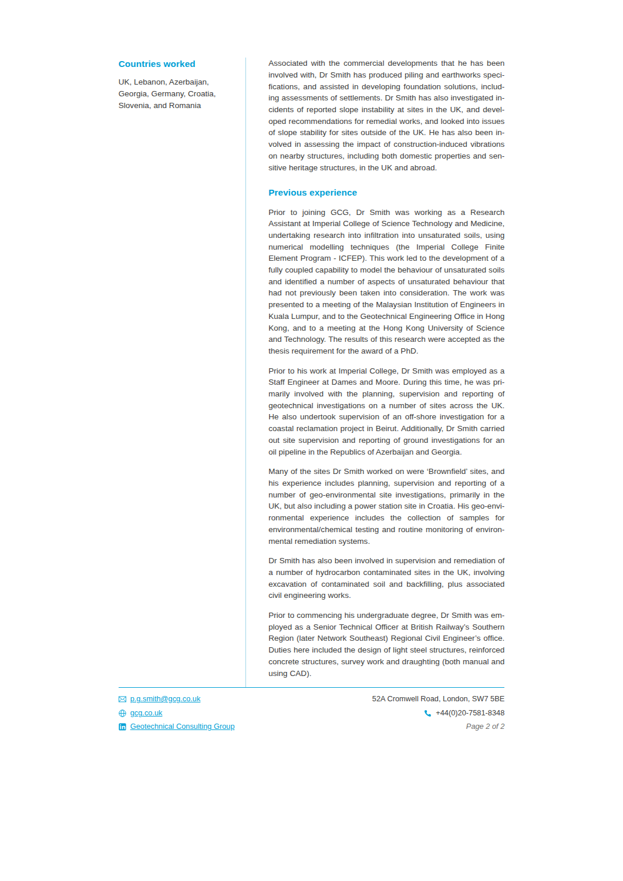Countries worked
UK, Lebanon, Azerbaijan, Georgia, Germany, Croatia, Slovenia, and Romania
Associated with the commercial developments that he has been involved with, Dr Smith has produced piling and earthworks specifications, and assisted in developing foundation solutions, including assessments of settlements. Dr Smith has also investigated incidents of reported slope instability at sites in the UK, and developed recommendations for remedial works, and looked into issues of slope stability for sites outside of the UK. He has also been involved in assessing the impact of construction-induced vibrations on nearby structures, including both domestic properties and sensitive heritage structures, in the UK and abroad.
Previous experience
Prior to joining GCG, Dr Smith was working as a Research Assistant at Imperial College of Science Technology and Medicine, undertaking research into infiltration into unsaturated soils, using numerical modelling techniques (the Imperial College Finite Element Program - ICFEP). This work led to the development of a fully coupled capability to model the behaviour of unsaturated soils and identified a number of aspects of unsaturated behaviour that had not previously been taken into consideration. The work was presented to a meeting of the Malaysian Institution of Engineers in Kuala Lumpur, and to the Geotechnical Engineering Office in Hong Kong, and to a meeting at the Hong Kong University of Science and Technology. The results of this research were accepted as the thesis requirement for the award of a PhD.
Prior to his work at Imperial College, Dr Smith was employed as a Staff Engineer at Dames and Moore. During this time, he was primarily involved with the planning, supervision and reporting of geotechnical investigations on a number of sites across the UK. He also undertook supervision of an off-shore investigation for a coastal reclamation project in Beirut. Additionally, Dr Smith carried out site supervision and reporting of ground investigations for an oil pipeline in the Republics of Azerbaijan and Georgia.
Many of the sites Dr Smith worked on were ‘Brownfield’ sites, and his experience includes planning, supervision and reporting of a number of geo-environmental site investigations, primarily in the UK, but also including a power station site in Croatia. His geo-environmental experience includes the collection of samples for environmental/chemical testing and routine monitoring of environmental remediation systems.
Dr Smith has also been involved in supervision and remediation of a number of hydrocarbon contaminated sites in the UK, involving excavation of contaminated soil and backfilling, plus associated civil engineering works.
Prior to commencing his undergraduate degree, Dr Smith was employed as a Senior Technical Officer at British Railway’s Southern Region (later Network Southeast) Regional Civil Engineer’s office. Duties here included the design of light steel structures, reinforced concrete structures, survey work and draughting (both manual and using CAD).
p.g.smith@gcg.co.uk
gcg.co.uk
Geotechnical Consulting Group
52A Cromwell Road, London, SW7 5BE
+44(0)20-7581-8348
Page 2 of 2